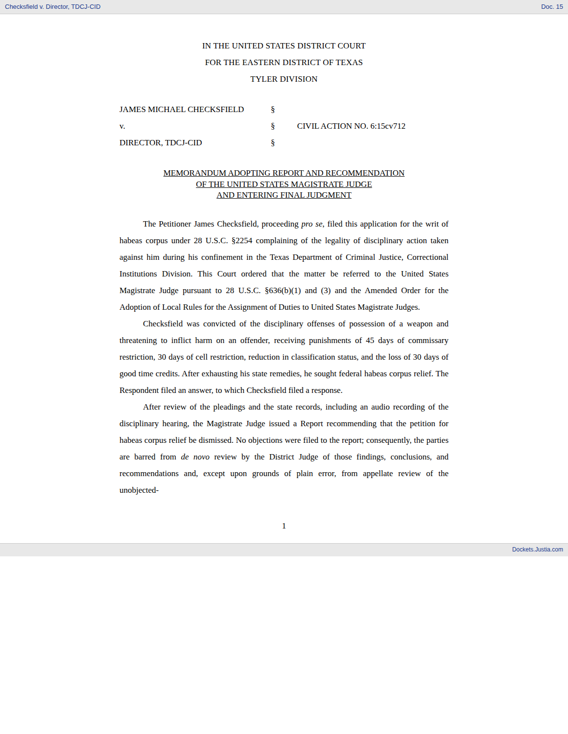Checksfield v. Director, TDCJ-CID Doc. 15
IN THE UNITED STATES DISTRICT COURT
FOR THE EASTERN DISTRICT OF TEXAS
TYLER DIVISION
| JAMES MICHAEL CHECKSFIELD | § | |
| v. | § | CIVIL ACTION NO. 6:15cv712 |
| DIRECTOR, TDCJ-CID | § | |
MEMORANDUM ADOPTING REPORT AND RECOMMENDATION OF THE UNITED STATES MAGISTRATE JUDGE AND ENTERING FINAL JUDGMENT
The Petitioner James Checksfield, proceeding pro se, filed this application for the writ of habeas corpus under 28 U.S.C. §2254 complaining of the legality of disciplinary action taken against him during his confinement in the Texas Department of Criminal Justice, Correctional Institutions Division. This Court ordered that the matter be referred to the United States Magistrate Judge pursuant to 28 U.S.C. §636(b)(1) and (3) and the Amended Order for the Adoption of Local Rules for the Assignment of Duties to United States Magistrate Judges.
Checksfield was convicted of the disciplinary offenses of possession of a weapon and threatening to inflict harm on an offender, receiving punishments of 45 days of commissary restriction, 30 days of cell restriction, reduction in classification status, and the loss of 30 days of good time credits. After exhausting his state remedies, he sought federal habeas corpus relief. The Respondent filed an answer, to which Checksfield filed a response.
After review of the pleadings and the state records, including an audio recording of the disciplinary hearing, the Magistrate Judge issued a Report recommending that the petition for habeas corpus relief be dismissed. No objections were filed to the report; consequently, the parties are barred from de novo review by the District Judge of those findings, conclusions, and recommendations and, except upon grounds of plain error, from appellate review of the unobjected-
1
Dockets.Justia.com